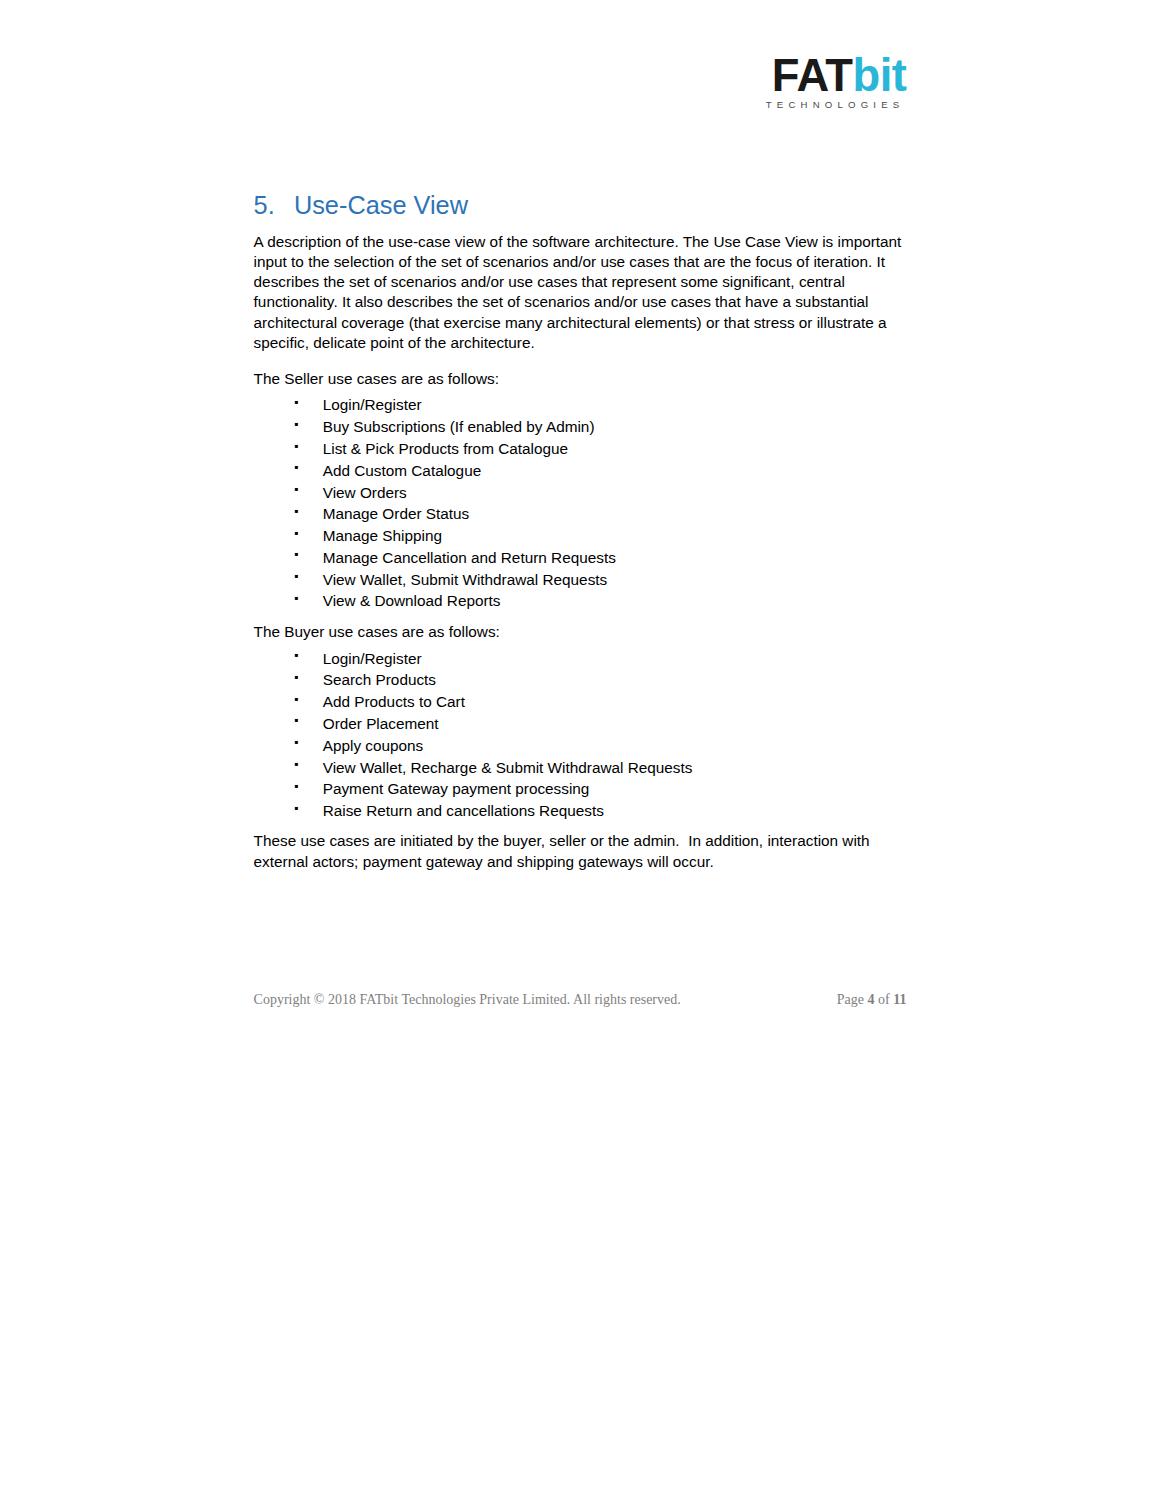FAT bit
TECHNOLOGIES
5. Use-Case View
A description of the use-case view of the software architecture. The Use Case View is important input to the selection of the set of scenarios and/or use cases that are the focus of iteration. It describes the set of scenarios and/or use cases that represent some significant, central functionality. It also describes the set of scenarios and/or use cases that have a substantial architectural coverage (that exercise many architectural elements) or that stress or illustrate a specific, delicate point of the architecture.
The Seller use cases are as follows:
Login/Register
Buy Subscriptions (If enabled by Admin)
List & Pick Products from Catalogue
Add Custom Catalogue
View Orders
Manage Order Status
Manage Shipping
Manage Cancellation and Return Requests
View Wallet, Submit Withdrawal Requests
View & Download Reports
The Buyer use cases are as follows:
Login/Register
Search Products
Add Products to Cart
Order Placement
Apply coupons
View Wallet, Recharge & Submit Withdrawal Requests
Payment Gateway payment processing
Raise Return and cancellations Requests
These use cases are initiated by the buyer, seller or the admin. In addition, interaction with external actors; payment gateway and shipping gateways will occur.
Copyright © 2018 FATbit Technologies Private Limited. All rights reserved.
Page 4 of 11